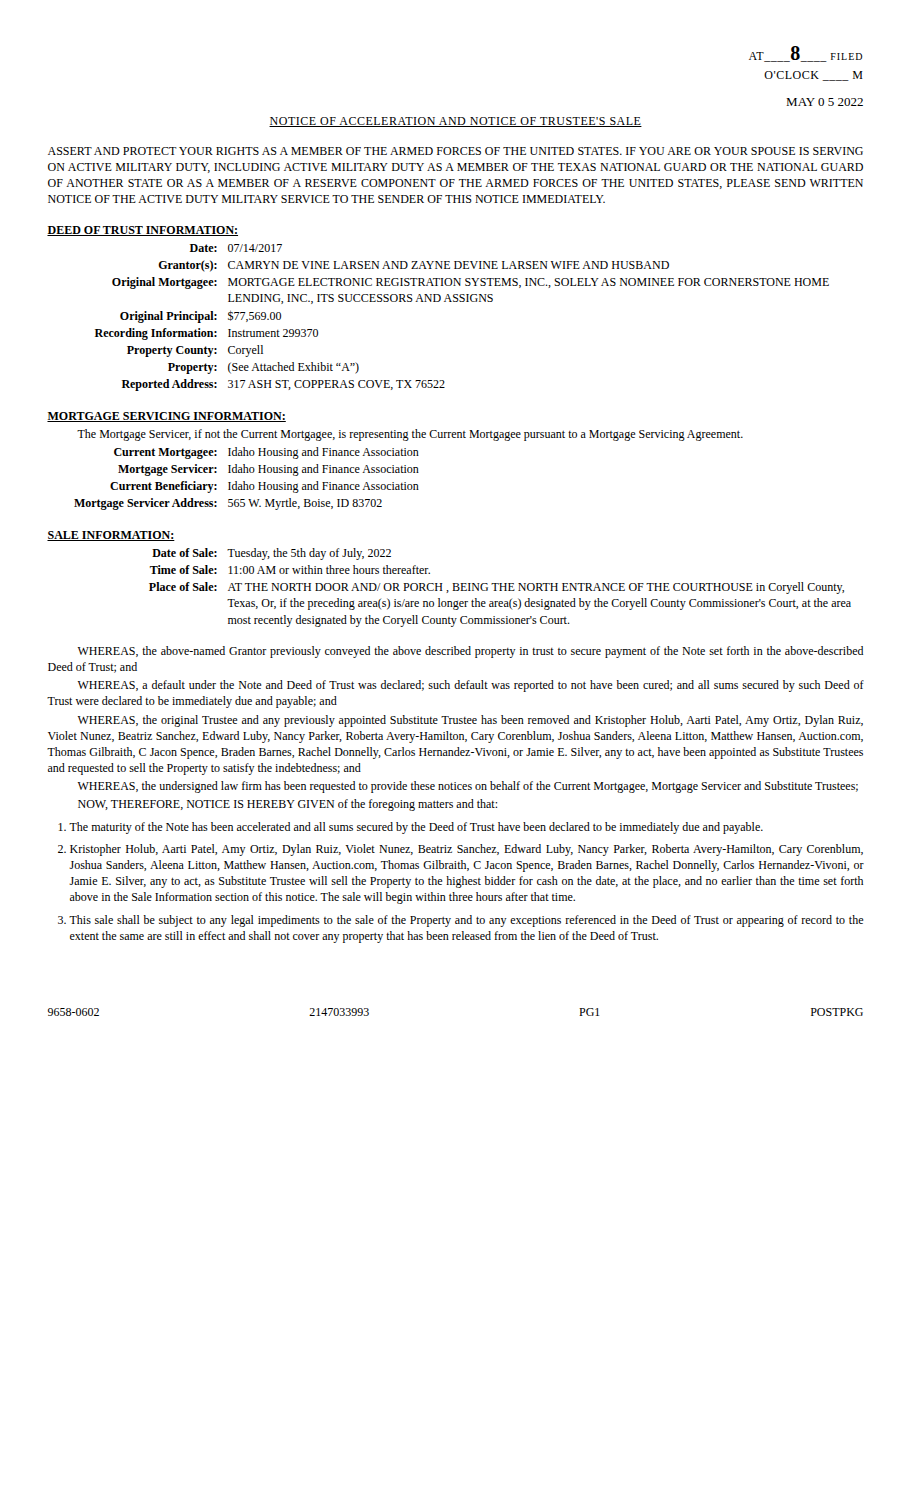AT____8____ FILED
O'CLOCK ____ M
MAY 0 5 2022
Notice of Acceleration and Notice of Trustee's Sale
ASSERT AND PROTECT YOUR RIGHTS AS A MEMBER OF THE ARMED FORCES OF THE UNITED STATES. IF YOU ARE OR YOUR SPOUSE IS SERVING ON ACTIVE MILITARY DUTY, INCLUDING ACTIVE MILITARY DUTY AS A MEMBER OF THE TEXAS NATIONAL GUARD OR THE NATIONAL GUARD OF ANOTHER STATE OR AS A MEMBER OF A RESERVE COMPONENT OF THE ARMED FORCES OF THE UNITED STATES, PLEASE SEND WRITTEN NOTICE OF THE ACTIVE DUTY MILITARY SERVICE TO THE SENDER OF THIS NOTICE IMMEDIATELY.
Deed of Trust Information:
| Date: | 07/14/2017 |
| Grantor(s): | CAMRYN DE VINE LARSEN AND ZAYNE DEVINE LARSEN WIFE AND HUSBAND |
| Original Mortgagee: | MORTGAGE ELECTRONIC REGISTRATION SYSTEMS, INC., SOLELY AS NOMINEE FOR CORNERSTONE HOME LENDING, INC., ITS SUCCESSORS AND ASSIGNS |
| Original Principal: | $77,569.00 |
| Recording Information: | Instrument 299370 |
| Property County: | Coryell |
| Property: | (See Attached Exhibit “A”) |
| Reported Address: | 317 ASH ST, COPPERAS COVE, TX 76522 |
Mortgage Servicing Information:
The Mortgage Servicer, if not the Current Mortgagee, is representing the Current Mortgagee pursuant to a Mortgage Servicing Agreement.
| Current Mortgagee: | Idaho Housing and Finance Association |
| Mortgage Servicer: | Idaho Housing and Finance Association |
| Current Beneficiary: | Idaho Housing and Finance Association |
| Mortgage Servicer Address: | 565 W. Myrtle, Boise, ID 83702 |
Sale Information:
| Date of Sale: | Tuesday, the 5th day of July, 2022 |
| Time of Sale: | 11:00 AM or within three hours thereafter. |
| Place of Sale: | AT THE NORTH DOOR AND/ OR PORCH , BEING THE NORTH ENTRANCE OF THE COURTHOUSE in Coryell County, Texas, Or, if the preceding area(s) is/are no longer the area(s) designated by the Coryell County Commissioner's Court, at the area most recently designated by the Coryell County Commissioner's Court. |
WHEREAS, the above-named Grantor previously conveyed the above described property in trust to secure payment of the Note set forth in the above-described Deed of Trust; and
WHEREAS, a default under the Note and Deed of Trust was declared; such default was reported to not have been cured; and all sums secured by such Deed of Trust were declared to be immediately due and payable; and
WHEREAS, the original Trustee and any previously appointed Substitute Trustee has been removed and Kristopher Holub, Aarti Patel, Amy Ortiz, Dylan Ruiz, Violet Nunez, Beatriz Sanchez, Edward Luby, Nancy Parker, Roberta Avery-Hamilton, Cary Corenblum, Joshua Sanders, Aleena Litton, Matthew Hansen, Auction.com, Thomas Gilbraith, C Jacon Spence, Braden Barnes, Rachel Donnelly, Carlos Hernandez-Vivoni, or Jamie E. Silver, any to act, have been appointed as Substitute Trustees and requested to sell the Property to satisfy the indebtedness; and
WHEREAS, the undersigned law firm has been requested to provide these notices on behalf of the Current Mortgagee, Mortgage Servicer and Substitute Trustees;
NOW, THEREFORE, NOTICE IS HEREBY GIVEN of the foregoing matters and that:
The maturity of the Note has been accelerated and all sums secured by the Deed of Trust have been declared to be immediately due and payable.
Kristopher Holub, Aarti Patel, Amy Ortiz, Dylan Ruiz, Violet Nunez, Beatriz Sanchez, Edward Luby, Nancy Parker, Roberta Avery-Hamilton, Cary Corenblum, Joshua Sanders, Aleena Litton, Matthew Hansen, Auction.com, Thomas Gilbraith, C Jacon Spence, Braden Barnes, Rachel Donnelly, Carlos Hernandez-Vivoni, or Jamie E. Silver, any to act, as Substitute Trustee will sell the Property to the highest bidder for cash on the date, at the place, and no earlier than the time set forth above in the Sale Information section of this notice. The sale will begin within three hours after that time.
This sale shall be subject to any legal impediments to the sale of the Property and to any exceptions referenced in the Deed of Trust or appearing of record to the extent the same are still in effect and shall not cover any property that has been released from the lien of the Deed of Trust.
9658-0602 2147033993 PG1 POSTPKG